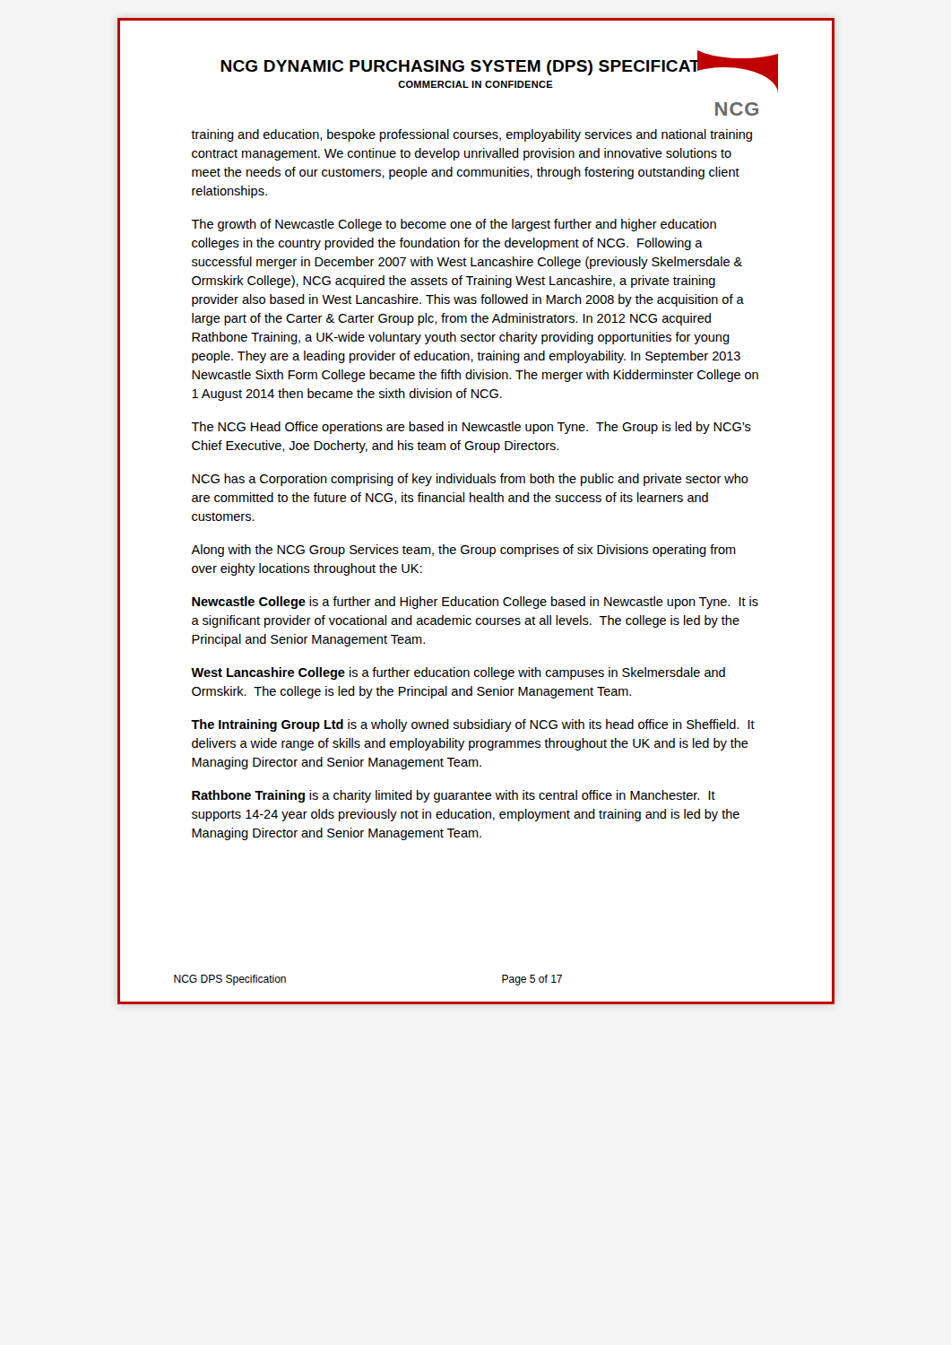NCG DYNAMIC PURCHASING SYSTEM (DPS) SPECIFICATION
COMMERCIAL IN CONFIDENCE
NCG
training and education, bespoke professional courses, employability services and national training contract management. We continue to develop unrivalled provision and innovative solutions to meet the needs of our customers, people and communities, through fostering outstanding client relationships.
The growth of Newcastle College to become one of the largest further and higher education colleges in the country provided the foundation for the development of NCG. Following a successful merger in December 2007 with West Lancashire College (previously Skelmersdale & Ormskirk College), NCG acquired the assets of Training West Lancashire, a private training provider also based in West Lancashire. This was followed in March 2008 by the acquisition of a large part of the Carter & Carter Group plc, from the Administrators. In 2012 NCG acquired Rathbone Training, a UK-wide voluntary youth sector charity providing opportunities for young people. They are a leading provider of education, training and employability. In September 2013 Newcastle Sixth Form College became the fifth division. The merger with Kidderminster College on 1 August 2014 then became the sixth division of NCG.
The NCG Head Office operations are based in Newcastle upon Tyne. The Group is led by NCG’s Chief Executive, Joe Docherty, and his team of Group Directors.
NCG has a Corporation comprising of key individuals from both the public and private sector who are committed to the future of NCG, its financial health and the success of its learners and customers.
Along with the NCG Group Services team, the Group comprises of six Divisions operating from over eighty locations throughout the UK:
Newcastle College is a further and Higher Education College based in Newcastle upon Tyne. It is a significant provider of vocational and academic courses at all levels. The college is led by the Principal and Senior Management Team.
West Lancashire College is a further education college with campuses in Skelmersdale and Ormskirk. The college is led by the Principal and Senior Management Team.
The Intraining Group Ltd is a wholly owned subsidiary of NCG with its head office in Sheffield. It delivers a wide range of skills and employability programmes throughout the UK and is led by the Managing Director and Senior Management Team.
Rathbone Training is a charity limited by guarantee with its central office in Manchester. It supports 14-24 year olds previously not in education, employment and training and is led by the Managing Director and Senior Management Team.
NCG DPS Specification
Page 5 of 17